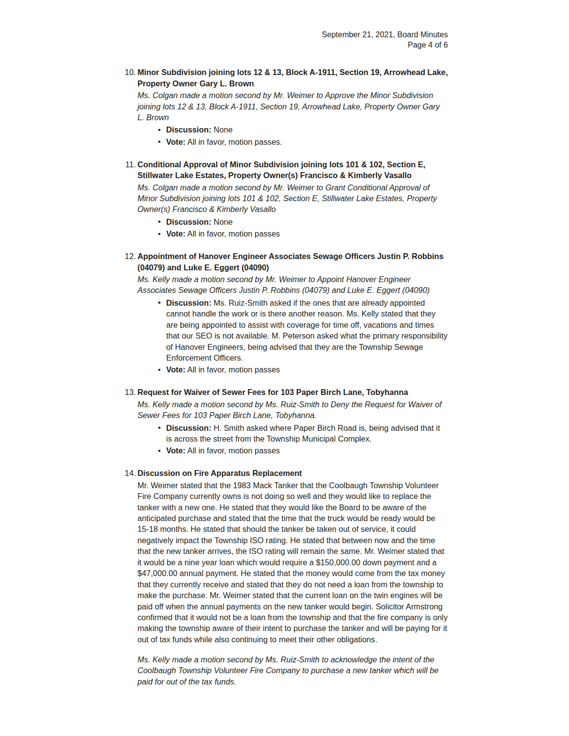September 21, 2021, Board Minutes
Page 4 of 6
10.
Minor Subdivision joining lots 12 & 13, Block A-1911, Section 19, Arrowhead Lake, Property Owner Gary L. Brown
Ms. Colgan made a motion second by Mr. Weimer to Approve the Minor Subdivision joining lots 12 & 13, Block A-1911, Section 19, Arrowhead Lake, Property Owner Gary L. Brown
Discussion: None
Vote: All in favor, motion passes.
11.
Conditional Approval of Minor Subdivision joining lots 101 & 102, Section E, Stillwater Lake Estates, Property Owner(s) Francisco & Kimberly Vasallo
Ms. Colgan made a motion second by Mr. Weimer to Grant Conditional Approval of Minor Subdivision joining lots 101 & 102, Section E, Stillwater Lake Estates, Property Owner(s) Francisco & Kimberly Vasallo
Discussion: None
Vote: All in favor, motion passes
12.
Appointment of Hanover Engineer Associates Sewage Officers Justin P. Robbins (04079) and Luke E. Eggert (04090)
Ms. Kelly made a motion second by Mr. Weimer to Appoint Hanover Engineer Associates Sewage Officers Justin P. Robbins (04079) and Luke E. Eggert (04090)
Discussion: Ms. Ruiz-Smith asked if the ones that are already appointed cannot handle the work or is there another reason. Ms. Kelly stated that they are being appointed to assist with coverage for time off, vacations and times that our SEO is not available. M. Peterson asked what the primary responsibility of Hanover Engineers, being advised that they are the Township Sewage Enforcement Officers.
Vote: All in favor, motion passes
13.
Request for Waiver of Sewer Fees for 103 Paper Birch Lane, Tobyhanna
Ms. Kelly made a motion second by Ms. Ruiz-Smith to Deny the Request for Waiver of Sewer Fees for 103 Paper Birch Lane, Tobyhanna.
Discussion: H. Smith asked where Paper Birch Road is, being advised that it is across the street from the Township Municipal Complex.
Vote: All in favor, motion passes
14.
Discussion on Fire Apparatus Replacement
Mr. Weimer stated that the 1983 Mack Tanker that the Coolbaugh Township Volunteer Fire Company currently owns is not doing so well and they would like to replace the tanker with a new one. He stated that they would like the Board to be aware of the anticipated purchase and stated that the time that the truck would be ready would be 15-18 months. He stated that should the tanker be taken out of service, it could negatively impact the Township ISO rating. He stated that between now and the time that the new tanker arrives, the ISO rating will remain the same. Mr. Weimer stated that it would be a nine year loan which would require a $150,000.00 down payment and a $47,000.00 annual payment. He stated that the money would come from the tax money that they currently receive and stated that they do not need a loan from the township to make the purchase. Mr. Weimer stated that the current loan on the twin engines will be paid off when the annual payments on the new tanker would begin. Solicitor Armstrong confirmed that it would not be a loan from the township and that the fire company is only making the township aware of their intent to purchase the tanker and will be paying for it out of tax funds while also continuing to meet their other obligations.
Ms. Kelly made a motion second by Ms. Ruiz-Smith to acknowledge the intent of the Coolbaugh Township Volunteer Fire Company to purchase a new tanker which will be paid for out of the tax funds.